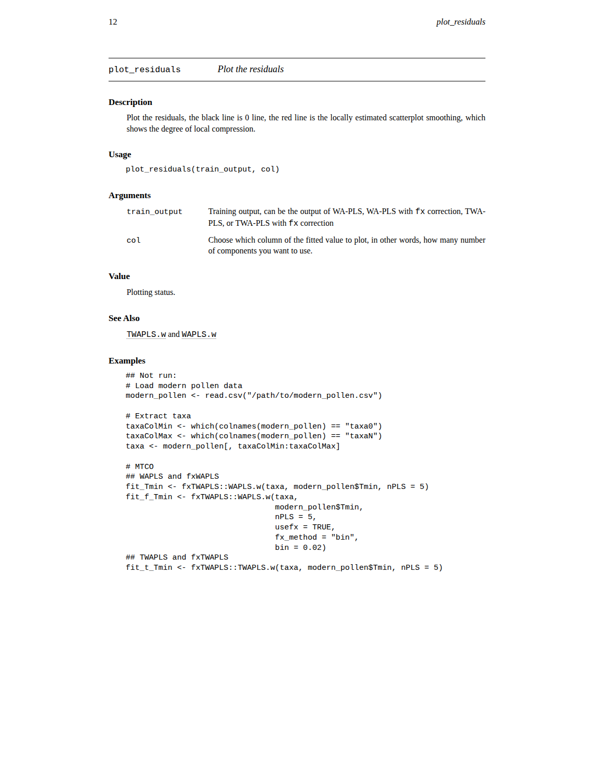12 plot_residuals
plot_residuals Plot the residuals
Description
Plot the residuals, the black line is 0 line, the red line is the locally estimated scatterplot smoothing, which shows the degree of local compression.
Usage
plot_residuals(train_output, col)
Arguments
train_output
Training output, can be the output of WA-PLS, WA-PLS with fx correction, TWA-PLS, or TWA-PLS with fx correction
col
Choose which column of the fitted value to plot, in other words, how many number of components you want to use.
Value
Plotting status.
See Also
TWAPLS.w and WAPLS.w
Examples
## Not run:
# Load modern pollen data
modern_pollen <- read.csv("/path/to/modern_pollen.csv")

# Extract taxa
taxaColMin <- which(colnames(modern_pollen) == "taxa0")
taxaColMax <- which(colnames(modern_pollen) == "taxaN")
taxa <- modern_pollen[, taxaColMin:taxaColMax]

# MTCO
## WAPLS and fxWAPLS
fit_Tmin <- fxTWAPLS::WAPLS.w(taxa, modern_pollen$Tmin, nPLS = 5)
fit_f_Tmin <- fxTWAPLS::WAPLS.w(taxa,
                                modern_pollen$Tmin,
                                nPLS = 5,
                                usefx = TRUE,
                                fx_method = "bin",
                                bin = 0.02)
## TWAPLS and fxTWAPLS
fit_t_Tmin <- fxTWAPLS::TWAPLS.w(taxa, modern_pollen$Tmin, nPLS = 5)